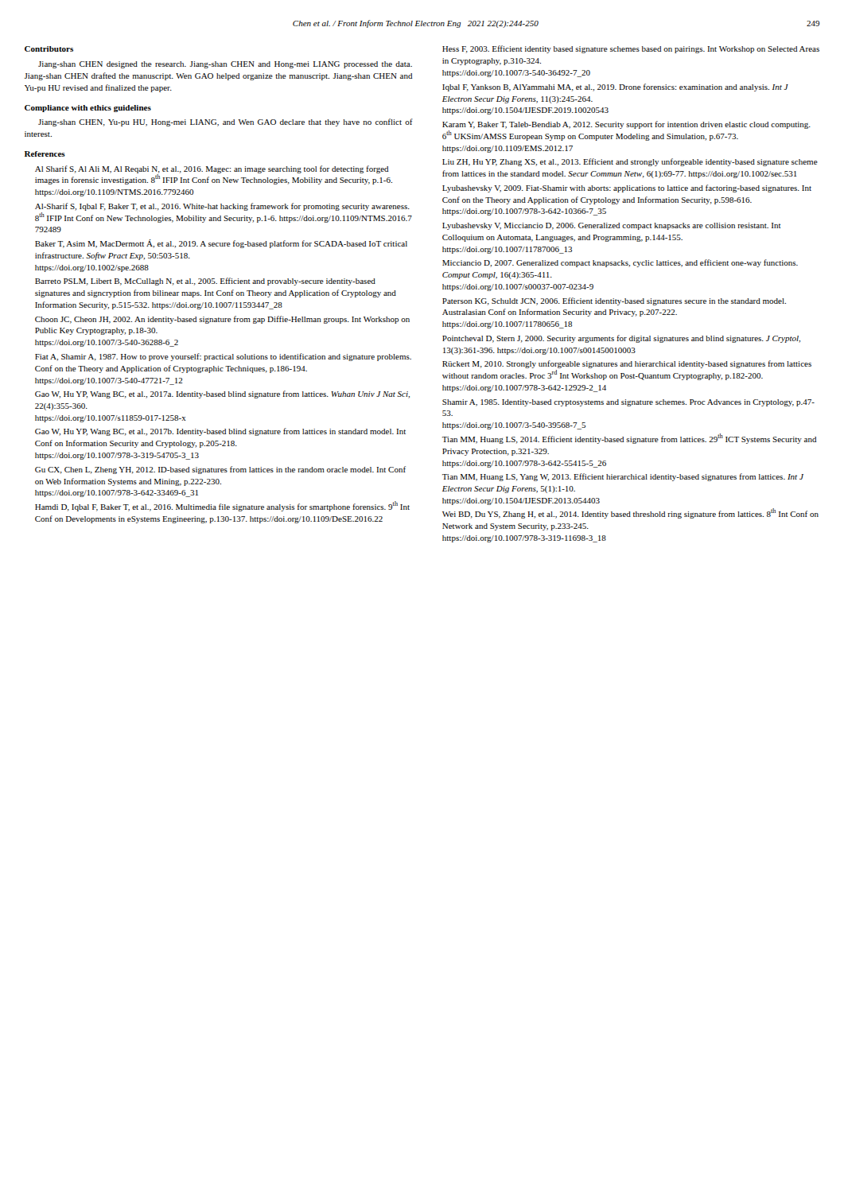Chen et al. / Front Inform Technol Electron Eng 2021 22(2):244-250 249
Contributors
Jiang-shan CHEN designed the research. Jiang-shan CHEN and Hong-mei LIANG processed the data. Jiang-shan CHEN drafted the manuscript. Wen GAO helped organize the manuscript. Jiang-shan CHEN and Yu-pu HU revised and finalized the paper.
Compliance with ethics guidelines
Jiang-shan CHEN, Yu-pu HU, Hong-mei LIANG, and Wen GAO declare that they have no conflict of interest.
References
Al Sharif S, Al Ali M, Al Reqabi N, et al., 2016. Magec: an image searching tool for detecting forged images in forensic investigation. 8th IFIP Int Conf on New Technologies, Mobility and Security, p.1-6.
https://doi.org/10.1109/NTMS.2016.7792460
Al-Sharif S, Iqbal F, Baker T, et al., 2016. White-hat hacking framework for promoting security awareness. 8th IFIP Int Conf on New Technologies, Mobility and Security, p.1-6. https://doi.org/10.1109/NTMS.2016.7792489
Baker T, Asim M, MacDermott Á, et al., 2019. A secure fog-based platform for SCADA-based IoT critical infrastructure. Softw Pract Exp, 50:503-518.
https://doi.org/10.1002/spe.2688
Barreto PSLM, Libert B, McCullagh N, et al., 2005. Efficient and provably-secure identity-based signatures and signcryption from bilinear maps. Int Conf on Theory and Application of Cryptology and Information Security, p.515-532. https://doi.org/10.1007/11593447_28
Choon JC, Cheon JH, 2002. An identity-based signature from gap Diffie-Hellman groups. Int Workshop on Public Key Cryptography, p.18-30.
https://doi.org/10.1007/3-540-36288-6_2
Fiat A, Shamir A, 1987. How to prove yourself: practical solutions to identification and signature problems. Conf on the Theory and Application of Cryptographic Techniques, p.186-194.
https://doi.org/10.1007/3-540-47721-7_12
Gao W, Hu YP, Wang BC, et al., 2017a. Identity-based blind signature from lattices. Wuhan Univ J Nat Sci, 22(4):355-360.
https://doi.org/10.1007/s11859-017-1258-x
Gao W, Hu YP, Wang BC, et al., 2017b. Identity-based blind signature from lattices in standard model. Int Conf on Information Security and Cryptology, p.205-218.
https://doi.org/10.1007/978-3-319-54705-3_13
Gu CX, Chen L, Zheng YH, 2012. ID-based signatures from lattices in the random oracle model. Int Conf on Web Information Systems and Mining, p.222-230.
https://doi.org/10.1007/978-3-642-33469-6_31
Hamdi D, Iqbal F, Baker T, et al., 2016. Multimedia file signature analysis for smartphone forensics. 9th Int Conf on Developments in eSystems Engineering, p.130-137. https://doi.org/10.1109/DeSE.2016.22
Hess F, 2003. Efficient identity based signature schemes based on pairings. Int Workshop on Selected Areas in Cryptography, p.310-324.
https://doi.org/10.1007/3-540-36492-7_20
Iqbal F, Yankson B, AlYammahi MA, et al., 2019. Drone forensics: examination and analysis. Int J Electron Secur Dig Forens, 11(3):245-264.
https://doi.org/10.1504/IJESDF.2019.10020543
Karam Y, Baker T, Taleb-Bendiab A, 2012. Security support for intention driven elastic cloud computing. 6th UKSim/AMSS European Symp on Computer Modeling and Simulation, p.67-73.
https://doi.org/10.1109/EMS.2012.17
Liu ZH, Hu YP, Zhang XS, et al., 2013. Efficient and strongly unforgeable identity-based signature scheme from lattices in the standard model. Secur Commun Netw, 6(1):69-77. https://doi.org/10.1002/sec.531
Lyubashevsky V, 2009. Fiat-Shamir with aborts: applications to lattice and factoring-based signatures. Int Conf on the Theory and Application of Cryptology and Information Security, p.598-616.
https://doi.org/10.1007/978-3-642-10366-7_35
Lyubashevsky V, Micciancio D, 2006. Generalized compact knapsacks are collision resistant. Int Colloquium on Automata, Languages, and Programming, p.144-155.
https://doi.org/10.1007/11787006_13
Micciancio D, 2007. Generalized compact knapsacks, cyclic lattices, and efficient one-way functions. Comput Compl, 16(4):365-411.
https://doi.org/10.1007/s00037-007-0234-9
Paterson KG, Schuldt JCN, 2006. Efficient identity-based signatures secure in the standard model. Australasian Conf on Information Security and Privacy, p.207-222.
https://doi.org/10.1007/11780656_18
Pointcheval D, Stern J, 2000. Security arguments for digital signatures and blind signatures. J Cryptol, 13(3):361-396. https://doi.org/10.1007/s001450010003
Rückert M, 2010. Strongly unforgeable signatures and hierarchical identity-based signatures from lattices without random oracles. Proc 3rd Int Workshop on Post-Quantum Cryptography, p.182-200.
https://doi.org/10.1007/978-3-642-12929-2_14
Shamir A, 1985. Identity-based cryptosystems and signature schemes. Proc Advances in Cryptology, p.47-53.
https://doi.org/10.1007/3-540-39568-7_5
Tian MM, Huang LS, 2014. Efficient identity-based signature from lattices. 29th ICT Systems Security and Privacy Protection, p.321-329.
https://doi.org/10.1007/978-3-642-55415-5_26
Tian MM, Huang LS, Yang W, 2013. Efficient hierarchical identity-based signatures from lattices. Int J Electron Secur Dig Forens, 5(1):1-10.
https://doi.org/10.1504/IJESDF.2013.054403
Wei BD, Du YS, Zhang H, et al., 2014. Identity based threshold ring signature from lattices. 8th Int Conf on Network and System Security, p.233-245.
https://doi.org/10.1007/978-3-319-11698-3_18